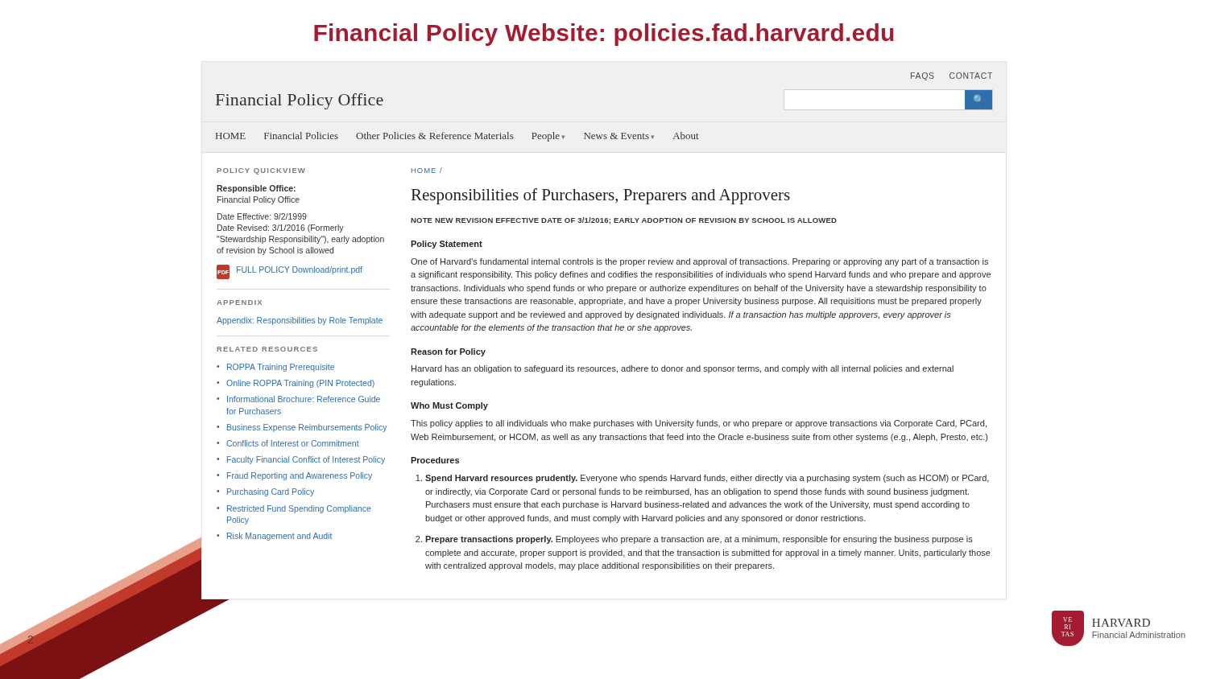Financial Policy Website: policies.fad.harvard.edu
FAQs Contact
Financial Policy Office
🔍
HOME
Financial Policies
Other Policies & Reference Materials
People
News & Events
About
Policy Quickview
Responsible Office:
Financial Policy Office
Date Effective: 9/2/1999
Date Revised: 3/1/2016 (Formerly "Stewardship Responsibility"), early adoption of revision by School is allowed
PDF
FULL POLICY Download/print.pdf
Appendix
Appendix: Responsibilities by Role Template
Related Resources
ROPPA Training Prerequisite
Online ROPPA Training (PIN Protected)
Informational Brochure: Reference Guide for Purchasers
Business Expense Reimbursements Policy
Conflicts of Interest or Commitment
Faculty Financial Conflict of Interest Policy
Fraud Reporting and Awareness Policy
Purchasing Card Policy
Restricted Fund Spending Compliance Policy
Risk Management and Audit
HOME /
Responsibilities of Purchasers, Preparers and Approvers
NOTE NEW REVISION EFFECTIVE DATE OF 3/1/2016; EARLY ADOPTION OF REVISION BY SCHOOL IS ALLOWED
Policy Statement
One of Harvard's fundamental internal controls is the proper review and approval of transactions. Preparing or approving any part of a transaction is a significant responsibility. This policy defines and codifies the responsibilities of individuals who spend Harvard funds and who prepare and approve transactions. Individuals who spend funds or who prepare or authorize expenditures on behalf of the University have a stewardship responsibility to ensure these transactions are reasonable, appropriate, and have a proper University business purpose. All requisitions must be prepared properly with adequate support and be reviewed and approved by designated individuals. If a transaction has multiple approvers, every approver is accountable for the elements of the transaction that he or she approves.
Reason for Policy
Harvard has an obligation to safeguard its resources, adhere to donor and sponsor terms, and comply with all internal policies and external regulations.
Who Must Comply
This policy applies to all individuals who make purchases with University funds, or who prepare or approve transactions via Corporate Card, PCard, Web Reimbursement, or HCOM, as well as any transactions that feed into the Oracle e-business suite from other systems (e.g., Aleph, Presto, etc.)
Procedures
Spend Harvard resources prudently. Everyone who spends Harvard funds, either directly via a purchasing system (such as HCOM) or PCard, or indirectly, via Corporate Card or personal funds to be reimbursed, has an obligation to spend those funds with sound business judgment. Purchasers must ensure that each purchase is Harvard business-related and advances the work of the University, must spend according to budget or other approved funds, and must comply with Harvard policies and any sponsored or donor restrictions.
Prepare transactions properly. Employees who prepare a transaction are, at a minimum, responsible for ensuring the business purpose is complete and accurate, proper support is provided, and that the transaction is submitted for approval in a timely manner. Units, particularly those with centralized approval models, may place additional responsibilities on their preparers.
2
VE
RI
TAS
HARVARD
Financial Administration